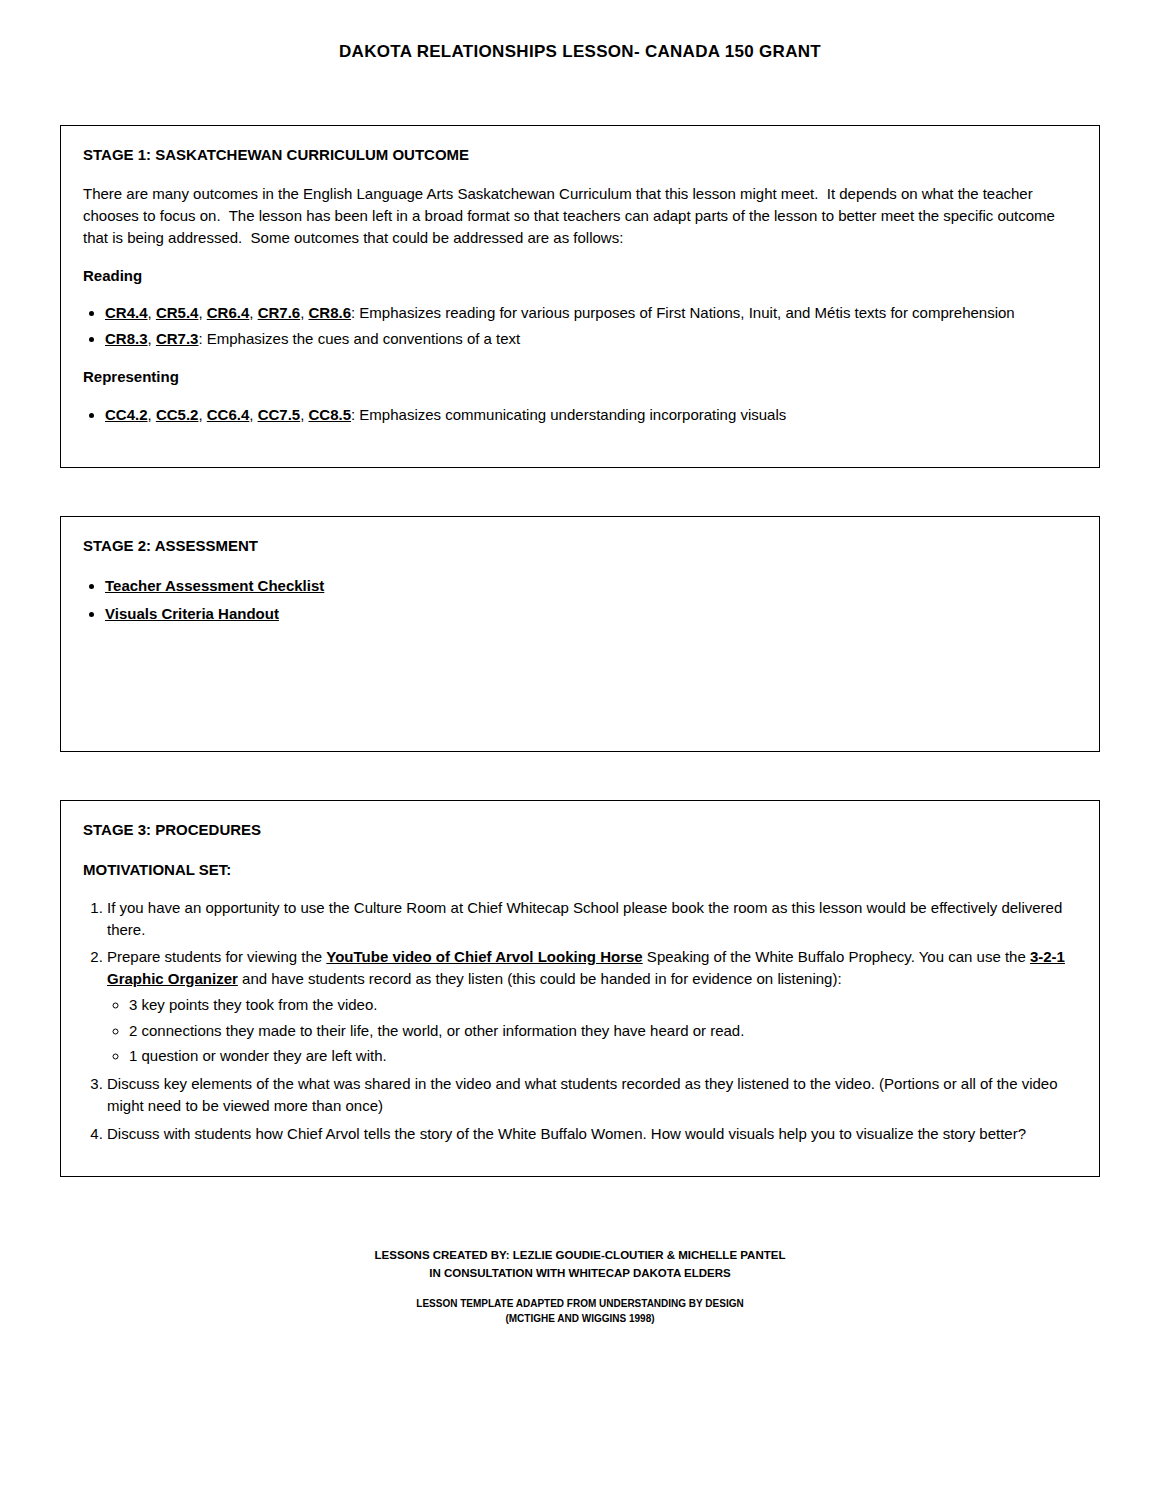DAKOTA RELATIONSHIPS LESSON- CANADA 150 GRANT
STAGE 1: SASKATCHEWAN CURRICULUM OUTCOME
There are many outcomes in the English Language Arts Saskatchewan Curriculum that this lesson might meet. It depends on what the teacher chooses to focus on. The lesson has been left in a broad format so that teachers can adapt parts of the lesson to better meet the specific outcome that is being addressed. Some outcomes that could be addressed are as follows:
Reading
CR4.4, CR5.4, CR6.4, CR7.6, CR8.6: Emphasizes reading for various purposes of First Nations, Inuit, and Métis texts for comprehension
CR8.3, CR7.3: Emphasizes the cues and conventions of a text
Representing
CC4.2, CC5.2, CC6.4, CC7.5, CC8.5: Emphasizes communicating understanding incorporating visuals
STAGE 2: ASSESSMENT
Teacher Assessment Checklist
Visuals Criteria Handout
STAGE 3: PROCEDURES
MOTIVATIONAL SET:
If you have an opportunity to use the Culture Room at Chief Whitecap School please book the room as this lesson would be effectively delivered there.
Prepare students for viewing the YouTube video of Chief Arvol Looking Horse Speaking of the White Buffalo Prophecy. You can use the 3-2-1 Graphic Organizer and have students record as they listen (this could be handed in for evidence on listening):
3 key points they took from the video.
2 connections they made to their life, the world, or other information they have heard or read.
1 question or wonder they are left with.
Discuss key elements of the what was shared in the video and what students recorded as they listened to the video. (Portions or all of the video might need to be viewed more than once)
Discuss with students how Chief Arvol tells the story of the White Buffalo Women. How would visuals help you to visualize the story better?
LESSONS CREATED BY: LEZLIE GOUDIE-CLOUTIER & MICHELLE PANTEL
IN CONSULTATION WITH WHITECAP DAKOTA ELDERS
LESSON TEMPLATE ADAPTED FROM UNDERSTANDING BY DESIGN
(MCTIGHE AND WIGGINS 1998)